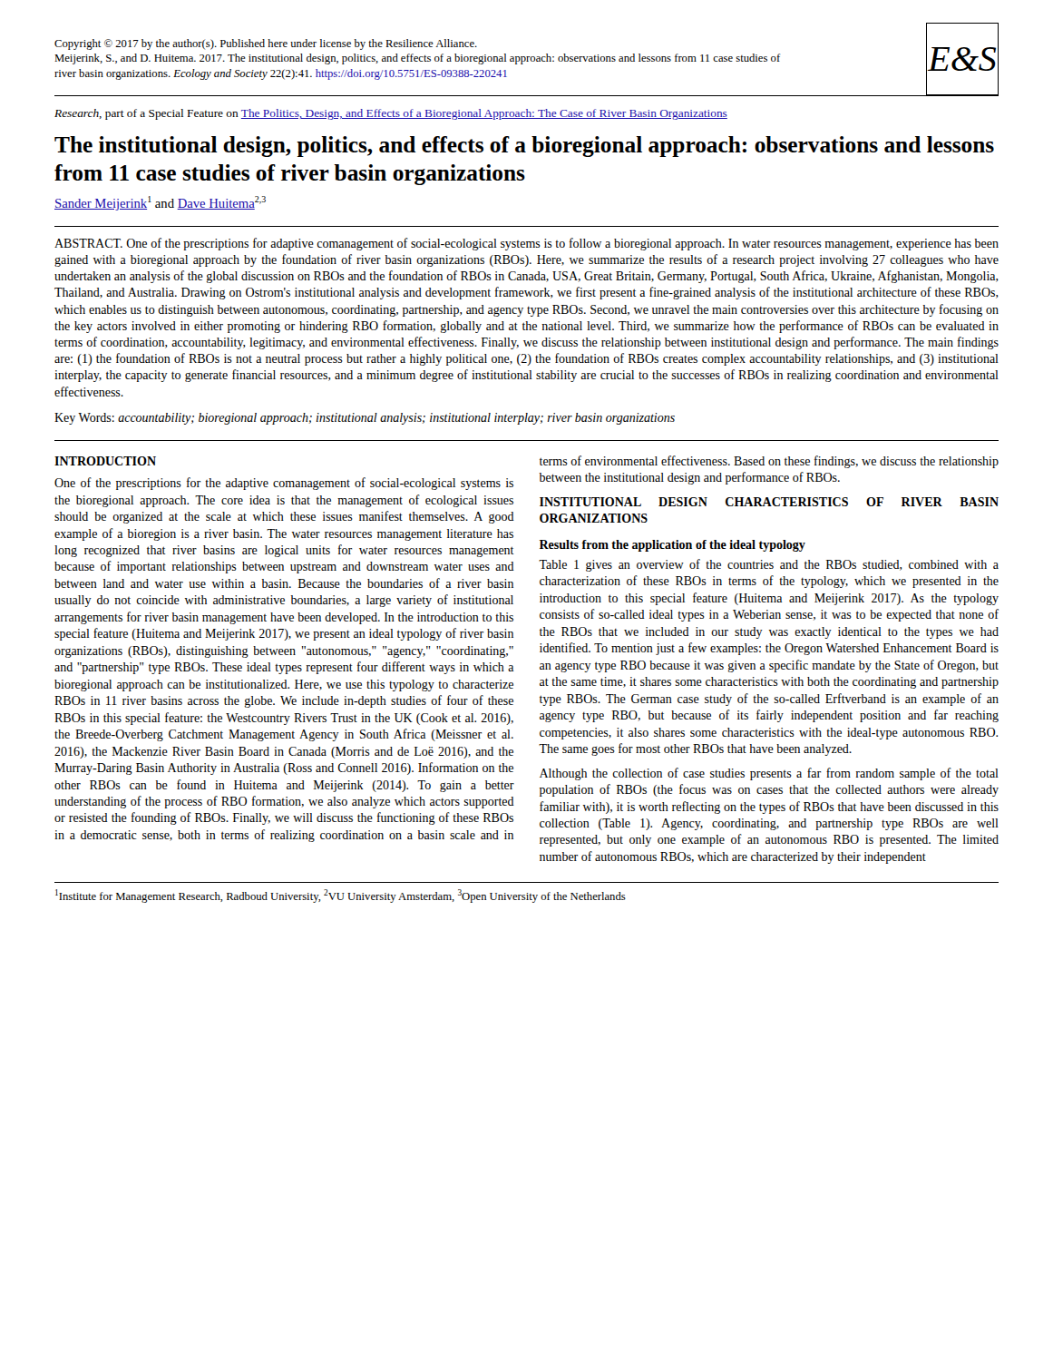Copyright © 2017 by the author(s). Published here under license by the Resilience Alliance.
Meijerink, S., and D. Huitema. 2017. The institutional design, politics, and effects of a bioregional approach: observations and lessons from 11 case studies of river basin organizations. Ecology and Society 22(2):41. https://doi.org/10.5751/ES-09388-220241
E&S
Research, part of a Special Feature on The Politics, Design, and Effects of a Bioregional Approach: The Case of River Basin Organizations
The institutional design, politics, and effects of a bioregional approach: observations and lessons from 11 case studies of river basin organizations
Sander Meijerink1 and Dave Huitema2,3
ABSTRACT. One of the prescriptions for adaptive comanagement of social-ecological systems is to follow a bioregional approach. In water resources management, experience has been gained with a bioregional approach by the foundation of river basin organizations (RBOs). Here, we summarize the results of a research project involving 27 colleagues who have undertaken an analysis of the global discussion on RBOs and the foundation of RBOs in Canada, USA, Great Britain, Germany, Portugal, South Africa, Ukraine, Afghanistan, Mongolia, Thailand, and Australia. Drawing on Ostrom's institutional analysis and development framework, we first present a fine-grained analysis of the institutional architecture of these RBOs, which enables us to distinguish between autonomous, coordinating, partnership, and agency type RBOs. Second, we unravel the main controversies over this architecture by focusing on the key actors involved in either promoting or hindering RBO formation, globally and at the national level. Third, we summarize how the performance of RBOs can be evaluated in terms of coordination, accountability, legitimacy, and environmental effectiveness. Finally, we discuss the relationship between institutional design and performance. The main findings are: (1) the foundation of RBOs is not a neutral process but rather a highly political one, (2) the foundation of RBOs creates complex accountability relationships, and (3) institutional interplay, the capacity to generate financial resources, and a minimum degree of institutional stability are crucial to the successes of RBOs in realizing coordination and environmental effectiveness.
Key Words: accountability; bioregional approach; institutional analysis; institutional interplay; river basin organizations
INTRODUCTION
One of the prescriptions for the adaptive comanagement of social-ecological systems is the bioregional approach. The core idea is that the management of ecological issues should be organized at the scale at which these issues manifest themselves. A good example of a bioregion is a river basin. The water resources management literature has long recognized that river basins are logical units for water resources management because of important relationships between upstream and downstream water uses and between land and water use within a basin. Because the boundaries of a river basin usually do not coincide with administrative boundaries, a large variety of institutional arrangements for river basin management have been developed. In the introduction to this special feature (Huitema and Meijerink 2017), we present an ideal typology of river basin organizations (RBOs), distinguishing between "autonomous," "agency," "coordinating," and "partnership" type RBOs. These ideal types represent four different ways in which a bioregional approach can be institutionalized. Here, we use this typology to characterize RBOs in 11 river basins across the globe. We include in-depth studies of four of these RBOs in this special feature: the Westcountry Rivers Trust in the UK (Cook et al. 2016), the Breede-Overberg Catchment Management Agency in South Africa (Meissner et al. 2016), the Mackenzie River Basin Board in Canada (Morris and de Loë 2016), and the Murray-Daring Basin Authority in Australia (Ross and Connell 2016). Information on the other RBOs can be found in Huitema and Meijerink (2014). To gain a better understanding of the process of RBO formation, we also analyze which actors supported or resisted the founding of RBOs. Finally, we will discuss the functioning of these RBOs in a democratic sense, both in terms of realizing coordination on a basin scale and in terms of environmental effectiveness. Based on these findings, we discuss the relationship between the institutional design and performance of RBOs.
INSTITUTIONAL DESIGN CHARACTERISTICS OF RIVER BASIN ORGANIZATIONS
Results from the application of the ideal typology
Table 1 gives an overview of the countries and the RBOs studied, combined with a characterization of these RBOs in terms of the typology, which we presented in the introduction to this special feature (Huitema and Meijerink 2017). As the typology consists of so-called ideal types in a Weberian sense, it was to be expected that none of the RBOs that we included in our study was exactly identical to the types we had identified. To mention just a few examples: the Oregon Watershed Enhancement Board is an agency type RBO because it was given a specific mandate by the State of Oregon, but at the same time, it shares some characteristics with both the coordinating and partnership type RBOs. The German case study of the so-called Erftverband is an example of an agency type RBO, but because of its fairly independent position and far reaching competencies, it also shares some characteristics with the ideal-type autonomous RBO. The same goes for most other RBOs that have been analyzed.
Although the collection of case studies presents a far from random sample of the total population of RBOs (the focus was on cases that the collected authors were already familiar with), it is worth reflecting on the types of RBOs that have been discussed in this collection (Table 1). Agency, coordinating, and partnership type RBOs are well represented, but only one example of an autonomous RBO is presented. The limited number of autonomous RBOs, which are characterized by their independent
1Institute for Management Research, Radboud University, 2VU University Amsterdam, 3Open University of the Netherlands